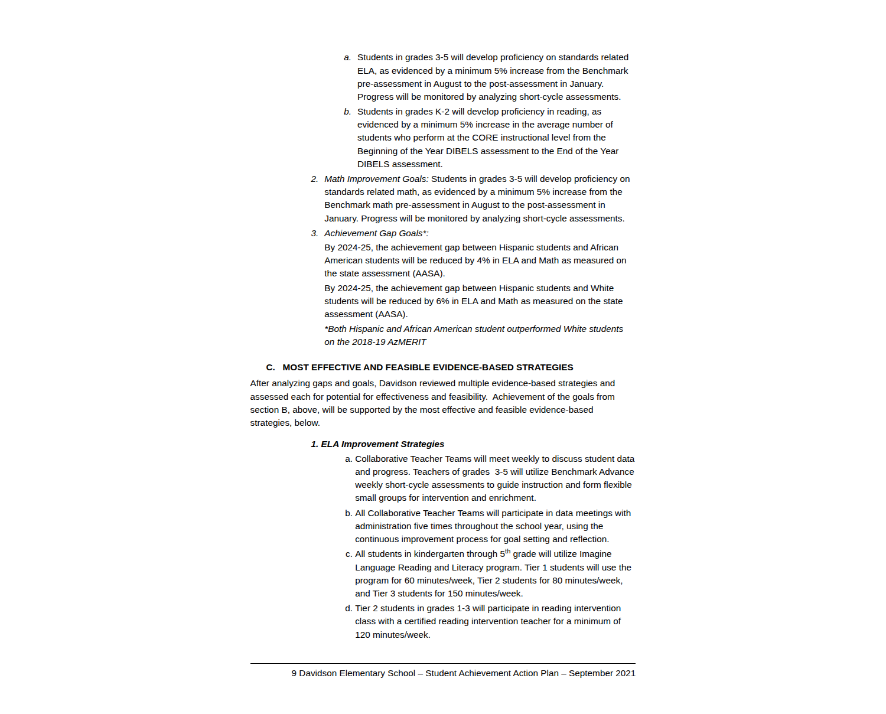Students in grades 3-5 will develop proficiency on standards related ELA, as evidenced by a minimum 5% increase from the Benchmark pre-assessment in August to the post-assessment in January. Progress will be monitored by analyzing short-cycle assessments.
Students in grades K-2 will develop proficiency in reading, as evidenced by a minimum 5% increase in the average number of students who perform at the CORE instructional level from the Beginning of the Year DIBELS assessment to the End of the Year DIBELS assessment.
Math Improvement Goals: Students in grades 3-5 will develop proficiency on standards related math, as evidenced by a minimum 5% increase from the Benchmark math pre-assessment in August to the post-assessment in January. Progress will be monitored by analyzing short-cycle assessments.
Achievement Gap Goals*:
By 2024-25, the achievement gap between Hispanic students and African American students will be reduced by 4% in ELA and Math as measured on the state assessment (AASA).
By 2024-25, the achievement gap between Hispanic students and White students will be reduced by 6% in ELA and Math as measured on the state assessment (AASA).
*Both Hispanic and African American student outperformed White students on the 2018-19 AzMERIT
C. MOST EFFECTIVE AND FEASIBLE EVIDENCE-BASED STRATEGIES
After analyzing gaps and goals, Davidson reviewed multiple evidence-based strategies and assessed each for potential for effectiveness and feasibility. Achievement of the goals from section B, above, will be supported by the most effective and feasible evidence-based strategies, below.
ELA Improvement Strategies
Collaborative Teacher Teams will meet weekly to discuss student data and progress. Teachers of grades 3-5 will utilize Benchmark Advance weekly short-cycle assessments to guide instruction and form flexible small groups for intervention and enrichment.
All Collaborative Teacher Teams will participate in data meetings with administration five times throughout the school year, using the continuous improvement process for goal setting and reflection.
All students in kindergarten through 5th grade will utilize Imagine Language Reading and Literacy program. Tier 1 students will use the program for 60 minutes/week, Tier 2 students for 80 minutes/week, and Tier 3 students for 150 minutes/week.
Tier 2 students in grades 1-3 will participate in reading intervention class with a certified reading intervention teacher for a minimum of 120 minutes/week.
9 Davidson Elementary School – Student Achievement Action Plan – September 2021